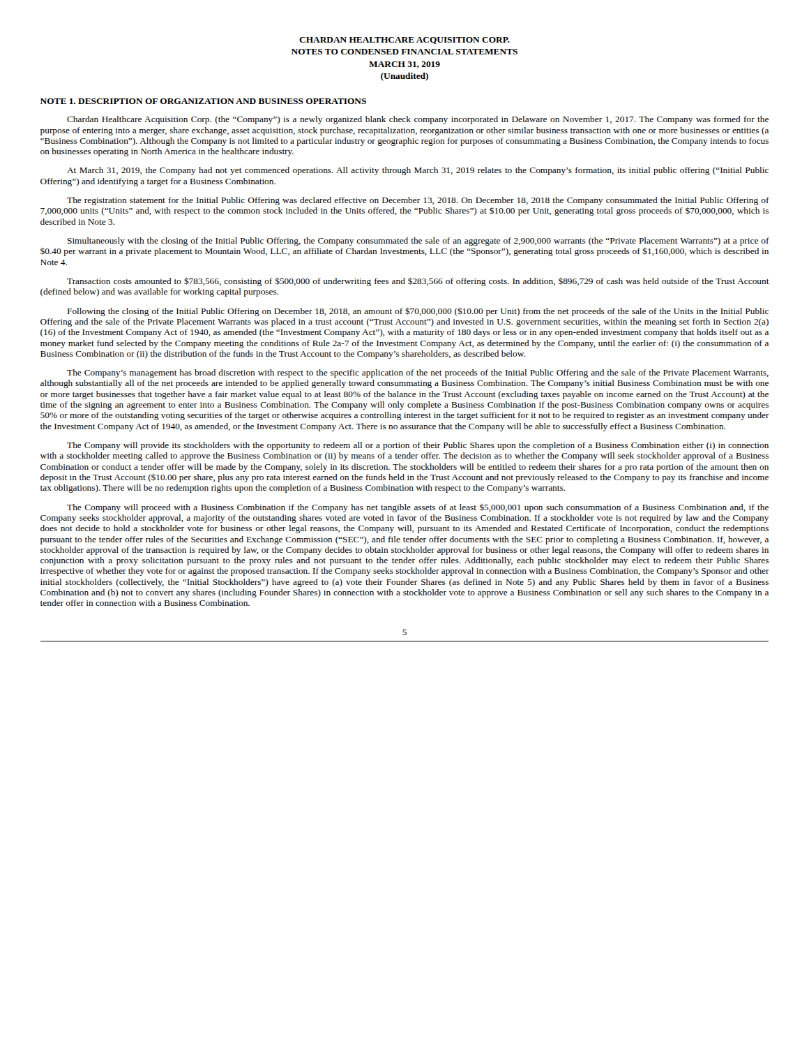CHARDAN HEALTHCARE ACQUISITION CORP.
NOTES TO CONDENSED FINANCIAL STATEMENTS
MARCH 31, 2019
(Unaudited)
NOTE 1. DESCRIPTION OF ORGANIZATION AND BUSINESS OPERATIONS
Chardan Healthcare Acquisition Corp. (the “Company”) is a newly organized blank check company incorporated in Delaware on November 1, 2017. The Company was formed for the purpose of entering into a merger, share exchange, asset acquisition, stock purchase, recapitalization, reorganization or other similar business transaction with one or more businesses or entities (a “Business Combination”). Although the Company is not limited to a particular industry or geographic region for purposes of consummating a Business Combination, the Company intends to focus on businesses operating in North America in the healthcare industry.
At March 31, 2019, the Company had not yet commenced operations. All activity through March 31, 2019 relates to the Company’s formation, its initial public offering (“Initial Public Offering”) and identifying a target for a Business Combination.
The registration statement for the Initial Public Offering was declared effective on December 13, 2018. On December 18, 2018 the Company consummated the Initial Public Offering of 7,000,000 units (“Units” and, with respect to the common stock included in the Units offered, the “Public Shares”) at $10.00 per Unit, generating total gross proceeds of $70,000,000, which is described in Note 3.
Simultaneously with the closing of the Initial Public Offering, the Company consummated the sale of an aggregate of 2,900,000 warrants (the “Private Placement Warrants”) at a price of $0.40 per warrant in a private placement to Mountain Wood, LLC, an affiliate of Chardan Investments, LLC (the “Sponsor”), generating total gross proceeds of $1,160,000, which is described in Note 4.
Transaction costs amounted to $783,566, consisting of $500,000 of underwriting fees and $283,566 of offering costs. In addition, $896,729 of cash was held outside of the Trust Account (defined below) and was available for working capital purposes.
Following the closing of the Initial Public Offering on December 18, 2018, an amount of $70,000,000 ($10.00 per Unit) from the net proceeds of the sale of the Units in the Initial Public Offering and the sale of the Private Placement Warrants was placed in a trust account (“Trust Account”) and invested in U.S. government securities, within the meaning set forth in Section 2(a)(16) of the Investment Company Act of 1940, as amended (the “Investment Company Act”), with a maturity of 180 days or less or in any open-ended investment company that holds itself out as a money market fund selected by the Company meeting the conditions of Rule 2a-7 of the Investment Company Act, as determined by the Company, until the earlier of: (i) the consummation of a Business Combination or (ii) the distribution of the funds in the Trust Account to the Company’s shareholders, as described below.
The Company’s management has broad discretion with respect to the specific application of the net proceeds of the Initial Public Offering and the sale of the Private Placement Warrants, although substantially all of the net proceeds are intended to be applied generally toward consummating a Business Combination. The Company’s initial Business Combination must be with one or more target businesses that together have a fair market value equal to at least 80% of the balance in the Trust Account (excluding taxes payable on income earned on the Trust Account) at the time of the signing an agreement to enter into a Business Combination. The Company will only complete a Business Combination if the post-Business Combination company owns or acquires 50% or more of the outstanding voting securities of the target or otherwise acquires a controlling interest in the target sufficient for it not to be required to register as an investment company under the Investment Company Act of 1940, as amended, or the Investment Company Act. There is no assurance that the Company will be able to successfully effect a Business Combination.
The Company will provide its stockholders with the opportunity to redeem all or a portion of their Public Shares upon the completion of a Business Combination either (i) in connection with a stockholder meeting called to approve the Business Combination or (ii) by means of a tender offer. The decision as to whether the Company will seek stockholder approval of a Business Combination or conduct a tender offer will be made by the Company, solely in its discretion. The stockholders will be entitled to redeem their shares for a pro rata portion of the amount then on deposit in the Trust Account ($10.00 per share, plus any pro rata interest earned on the funds held in the Trust Account and not previously released to the Company to pay its franchise and income tax obligations). There will be no redemption rights upon the completion of a Business Combination with respect to the Company’s warrants.
The Company will proceed with a Business Combination if the Company has net tangible assets of at least $5,000,001 upon such consummation of a Business Combination and, if the Company seeks stockholder approval, a majority of the outstanding shares voted are voted in favor of the Business Combination. If a stockholder vote is not required by law and the Company does not decide to hold a stockholder vote for business or other legal reasons, the Company will, pursuant to its Amended and Restated Certificate of Incorporation, conduct the redemptions pursuant to the tender offer rules of the Securities and Exchange Commission (“SEC”), and file tender offer documents with the SEC prior to completing a Business Combination. If, however, a stockholder approval of the transaction is required by law, or the Company decides to obtain stockholder approval for business or other legal reasons, the Company will offer to redeem shares in conjunction with a proxy solicitation pursuant to the proxy rules and not pursuant to the tender offer rules. Additionally, each public stockholder may elect to redeem their Public Shares irrespective of whether they vote for or against the proposed transaction. If the Company seeks stockholder approval in connection with a Business Combination, the Company’s Sponsor and other initial stockholders (collectively, the “Initial Stockholders”) have agreed to (a) vote their Founder Shares (as defined in Note 5) and any Public Shares held by them in favor of a Business Combination and (b) not to convert any shares (including Founder Shares) in connection with a stockholder vote to approve a Business Combination or sell any such shares to the Company in a tender offer in connection with a Business Combination.
5